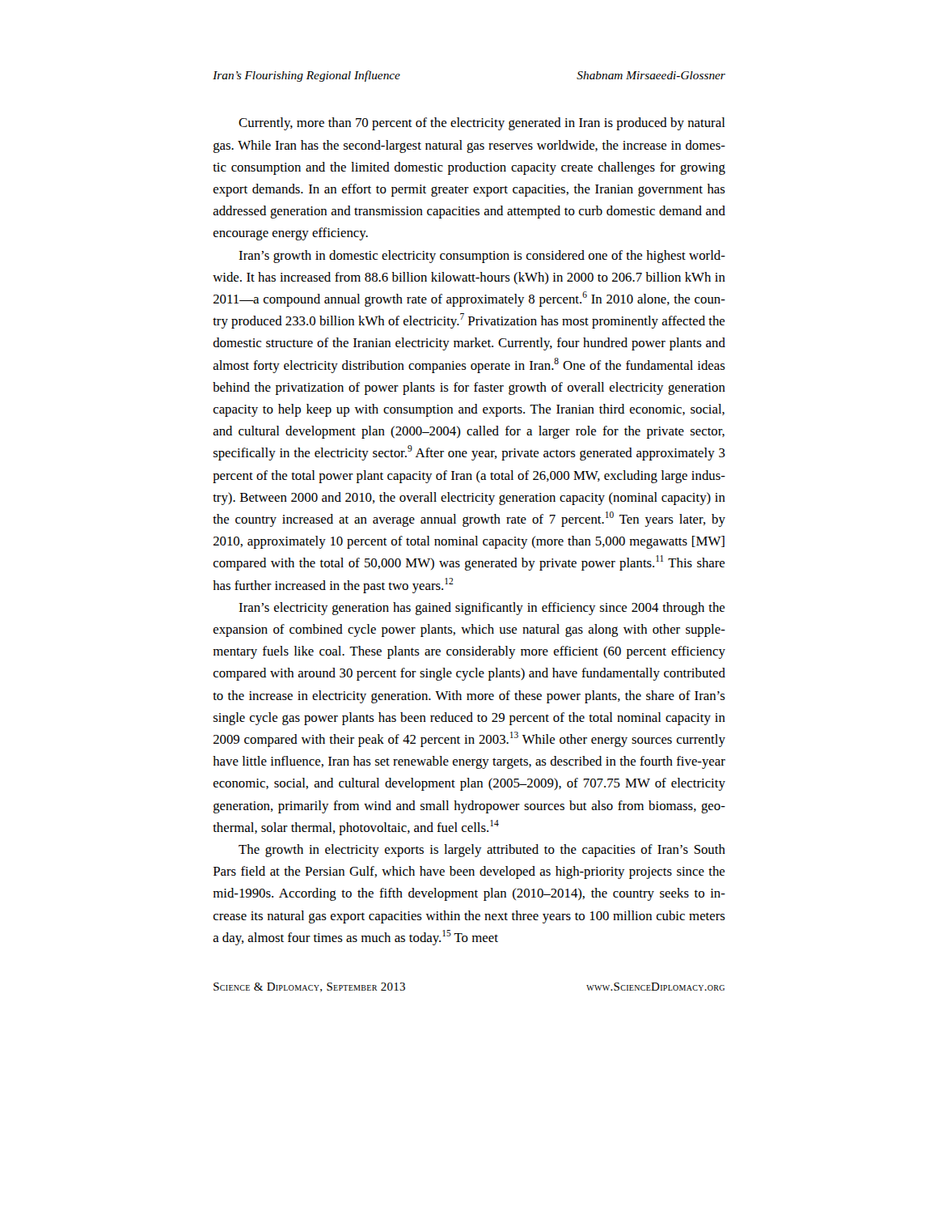Iran’s Flourishing Regional Influence Shabnam Mirsaeedi-Glossner
Currently, more than 70 percent of the electricity generated in Iran is produced by natural gas. While Iran has the second-largest natural gas reserves worldwide, the increase in domestic consumption and the limited domestic production capacity create challenges for growing export demands. In an effort to permit greater export capacities, the Iranian government has addressed generation and transmission capacities and attempted to curb domestic demand and encourage energy efficiency.
Iran’s growth in domestic electricity consumption is considered one of the highest worldwide. It has increased from 88.6 billion kilowatt-hours (kWh) in 2000 to 206.7 billion kWh in 2011—a compound annual growth rate of approximately 8 percent.6 In 2010 alone, the country produced 233.0 billion kWh of electricity.7 Privatization has most prominently affected the domestic structure of the Iranian electricity market. Currently, four hundred power plants and almost forty electricity distribution companies operate in Iran.8 One of the fundamental ideas behind the privatization of power plants is for faster growth of overall electricity generation capacity to help keep up with consumption and exports. The Iranian third economic, social, and cultural development plan (2000–2004) called for a larger role for the private sector, specifically in the electricity sector.9 After one year, private actors generated approximately 3 percent of the total power plant capacity of Iran (a total of 26,000 MW, excluding large industry). Between 2000 and 2010, the overall electricity generation capacity (nominal capacity) in the country increased at an average annual growth rate of 7 percent.10 Ten years later, by 2010, approximately 10 percent of total nominal capacity (more than 5,000 megawatts [MW] compared with the total of 50,000 MW) was generated by private power plants.11 This share has further increased in the past two years.12
Iran’s electricity generation has gained significantly in efficiency since 2004 through the expansion of combined cycle power plants, which use natural gas along with other supplementary fuels like coal. These plants are considerably more efficient (60 percent efficiency compared with around 30 percent for single cycle plants) and have fundamentally contributed to the increase in electricity generation. With more of these power plants, the share of Iran’s single cycle gas power plants has been reduced to 29 percent of the total nominal capacity in 2009 compared with their peak of 42 percent in 2003.13 While other energy sources currently have little influence, Iran has set renewable energy targets, as described in the fourth five-year economic, social, and cultural development plan (2005–2009), of 707.75 MW of electricity generation, primarily from wind and small hydropower sources but also from biomass, geothermal, solar thermal, photovoltaic, and fuel cells.14
The growth in electricity exports is largely attributed to the capacities of Iran’s South Pars field at the Persian Gulf, which have been developed as high-priority projects since the mid-1990s. According to the fifth development plan (2010–2014), the country seeks to increase its natural gas export capacities within the next three years to 100 million cubic meters a day, almost four times as much as today.15 To meet
Science & Diplomacy, September 2013 www.ScienceDiplomacy.org